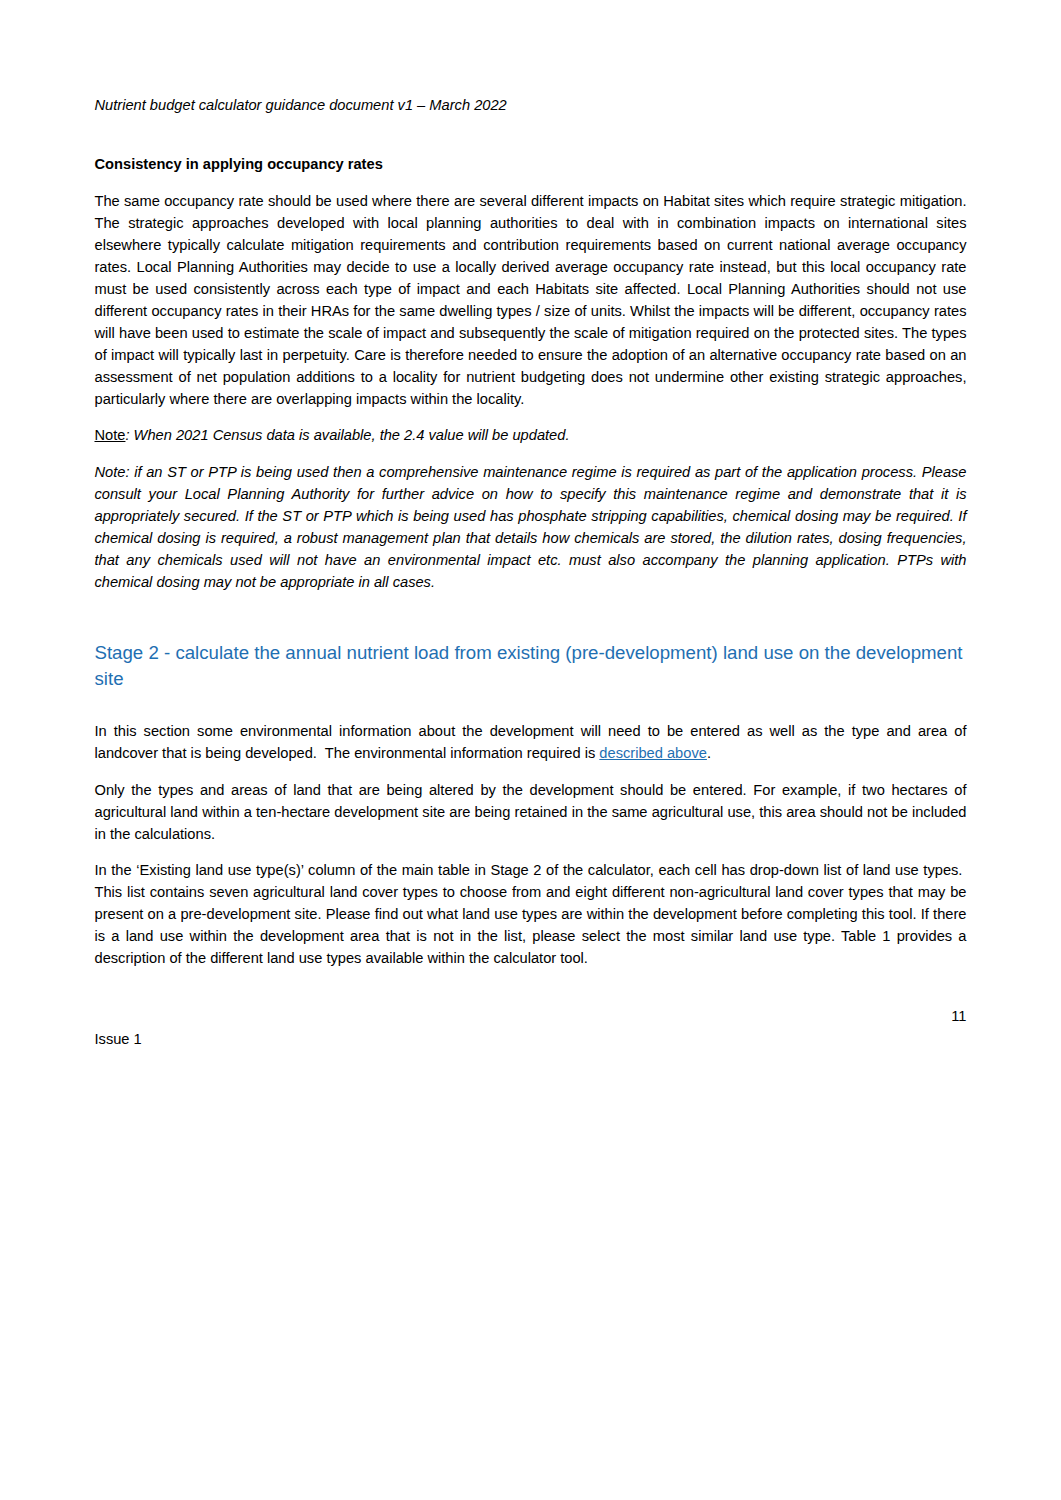Nutrient budget calculator guidance document v1 – March 2022
Consistency in applying occupancy rates
The same occupancy rate should be used where there are several different impacts on Habitat sites which require strategic mitigation. The strategic approaches developed with local planning authorities to deal with in combination impacts on international sites elsewhere typically calculate mitigation requirements and contribution requirements based on current national average occupancy rates. Local Planning Authorities may decide to use a locally derived average occupancy rate instead, but this local occupancy rate must be used consistently across each type of impact and each Habitats site affected. Local Planning Authorities should not use different occupancy rates in their HRAs for the same dwelling types / size of units. Whilst the impacts will be different, occupancy rates will have been used to estimate the scale of impact and subsequently the scale of mitigation required on the protected sites. The types of impact will typically last in perpetuity. Care is therefore needed to ensure the adoption of an alternative occupancy rate based on an assessment of net population additions to a locality for nutrient budgeting does not undermine other existing strategic approaches, particularly where there are overlapping impacts within the locality.
Note: When 2021 Census data is available, the 2.4 value will be updated.
Note: if an ST or PTP is being used then a comprehensive maintenance regime is required as part of the application process. Please consult your Local Planning Authority for further advice on how to specify this maintenance regime and demonstrate that it is appropriately secured. If the ST or PTP which is being used has phosphate stripping capabilities, chemical dosing may be required. If chemical dosing is required, a robust management plan that details how chemicals are stored, the dilution rates, dosing frequencies, that any chemicals used will not have an environmental impact etc. must also accompany the planning application. PTPs with chemical dosing may not be appropriate in all cases.
Stage 2 - calculate the annual nutrient load from existing (pre-development) land use on the development site
In this section some environmental information about the development will need to be entered as well as the type and area of landcover that is being developed. The environmental information required is described above.
Only the types and areas of land that are being altered by the development should be entered. For example, if two hectares of agricultural land within a ten-hectare development site are being retained in the same agricultural use, this area should not be included in the calculations.
In the ‘Existing land use type(s)’ column of the main table in Stage 2 of the calculator, each cell has drop-down list of land use types. This list contains seven agricultural land cover types to choose from and eight different non-agricultural land cover types that may be present on a pre-development site. Please find out what land use types are within the development before completing this tool. If there is a land use within the development area that is not in the list, please select the most similar land use type. Table 1 provides a description of the different land use types available within the calculator tool.
11
Issue 1